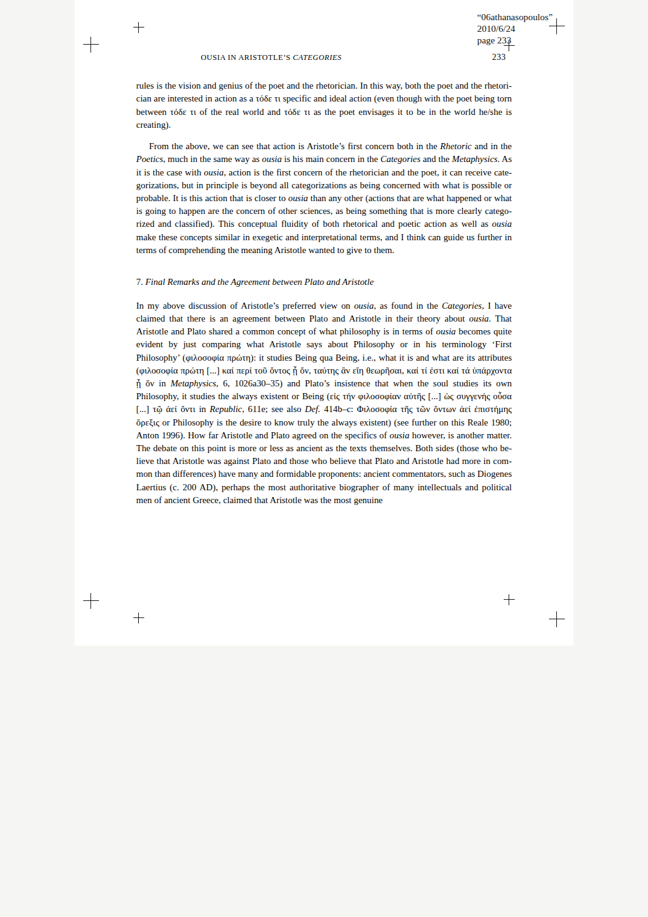“06athanasopoulos”
2010/6/24
page 233
OUSIA in Aristotle’s Categories 233
rules is the vision and genius of the poet and the rhetorician. In this way, both the poet and the rhetorician are interested in action as a τόδε τι specific and ideal action (even though with the poet being torn between τόδε τι of the real world and τόδε τι as the poet envisages it to be in the world he/she is creating).
From the above, we can see that action is Aristotle’s first concern both in the Rhetoric and in the Poetics, much in the same way as ousia is his main concern in the Categories and the Metaphysics. As it is the case with ousia, action is the first concern of the rhetorician and the poet, it can receive categorizations, but in principle is beyond all categorizations as being concerned with what is possible or probable. It is this action that is closer to ousia than any other (actions that are what happened or what is going to happen are the concern of other sciences, as being something that is more clearly categorized and classified). This conceptual fluidity of both rhetorical and poetic action as well as ousia make these concepts similar in exegetic and interpretational terms, and I think can guide us further in terms of comprehending the meaning Aristotle wanted to give to them.
7. Final Remarks and the Agreement between Plato and Aristotle
In my above discussion of Aristotle’s preferred view on ousia, as found in the Categories, I have claimed that there is an agreement between Plato and Aristotle in their theory about ousia. That Aristotle and Plato shared a common concept of what philosophy is in terms of ousia becomes quite evident by just comparing what Aristotle says about Philosophy or in his terminology ‘First Philosophy’ (φιλοσοφία πρώτη): it studies Being qua Being, i.e., what it is and what are its attributes (φιλοσοφία πρώτη [...] καί περί τοῦ ὄντος ᾗ ὄν, ταύτης ἂν εἴη θεωρῆσαι, καί τί ἐστι καί τά ὑπάρχοντα ᾗ ὄν in Metaphysics, 6, 1026a30–35) and Plato’s insistence that when the soul studies its own Philosophy, it studies the always existent or Being (εἰς τήν φιλοσοφίαν αὐτῆς [...] ὡς συγγενής οὖσα [...] τῷ ἀεί ὄντι in Republic, 611e; see also Def. 414b–c: Φιλοσοφία τῆς τῶν ὄντων ἀεί ἐπιστήμης ὄρεξις or Philosophy is the desire to know truly the always existent) (see further on this Reale 1980; Anton 1996). How far Aristotle and Plato agreed on the specifics of ousia however, is another matter. The debate on this point is more or less as ancient as the texts themselves. Both sides (those who believe that Aristotle was against Plato and those who believe that Plato and Aristotle had more in common than differences) have many and formidable proponents: ancient commentators, such as Diogenes Laertius (c. 200 AD), perhaps the most authoritative biographer of many intellectuals and political men of ancient Greece, claimed that Aristotle was the most genuine